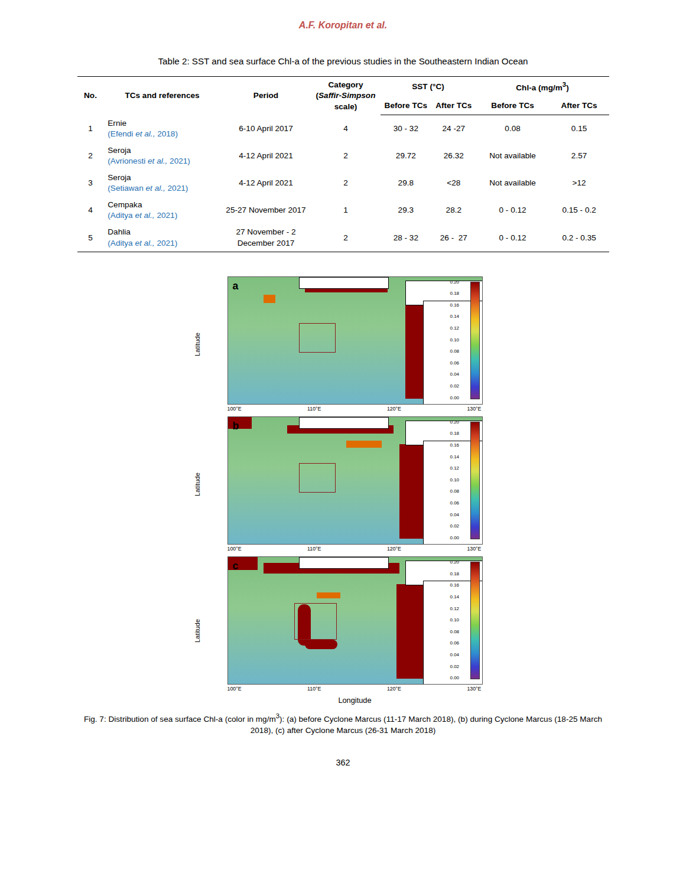A.F. Koropitan et al.
Table 2: SST and sea surface Chl-a of the previous studies in the Southeastern Indian Ocean
| No. | TCs and references | Period | Category ( Saffir-Simpson scale) | SST (°C) | Chl-a (mg/m 3 ) |
| --- | --- | --- | --- | --- | --- |
| Before TCs | After TCs | Before TCs | After TCs |
| 1 | Ernie (Efendi et al., 2018) | 6-10 April 2017 | 4 | 30 - 32 | 24 -27 | 0.08 | 0.15 |
| 2 | Seroja (Avrionesti et al., 2021) | 4-12 April 2021 | 2 | 29.72 | 26.32 | Not available | 2.57 |
| 3 | Seroja (Setiawan et al., 2021) | 4-12 April 2021 | 2 | 29.8 | <28 | Not available | >12 |
| 4 | Cempaka (Aditya et al., 2021) | 25-27 November 2017 | 1 | 29.3 | 28.2 | 0 - 0.12 | 0.15 - 0.2 |
| 5 | Dahlia (Aditya et al., 2021) | 27 November - 2 December 2017 | 2 | 28 - 32 | 26 - 27 | 0 - 0.12 | 0.2 - 0.35 |
Latitude
8°S 12°S 16°S 20°S 24°S
a
0.200.180.160.140.12 0.100.080.060.040.020.00
100°E 110°E 120°E 130°E
Latitude
8°S 12°S 16°S 20°S 24°S
b
0.200.180.160.140.12 0.100.080.060.040.020.00
100°E 110°E 120°E 130°E
Latitude
8°S 12°S 16°S 20°S 24°S
c
0.200.180.160.140.12 0.100.080.060.040.020.00
100°E 110°E 120°E 130°E
Longitude
Fig. 7: Distribution of sea surface Chl-a (color in mg/m3): (a) before Cyclone Marcus (11-17 March 2018), (b) during Cyclone Marcus (18-25 March 2018), (c) after Cyclone Marcus (26-31 March 2018)
362